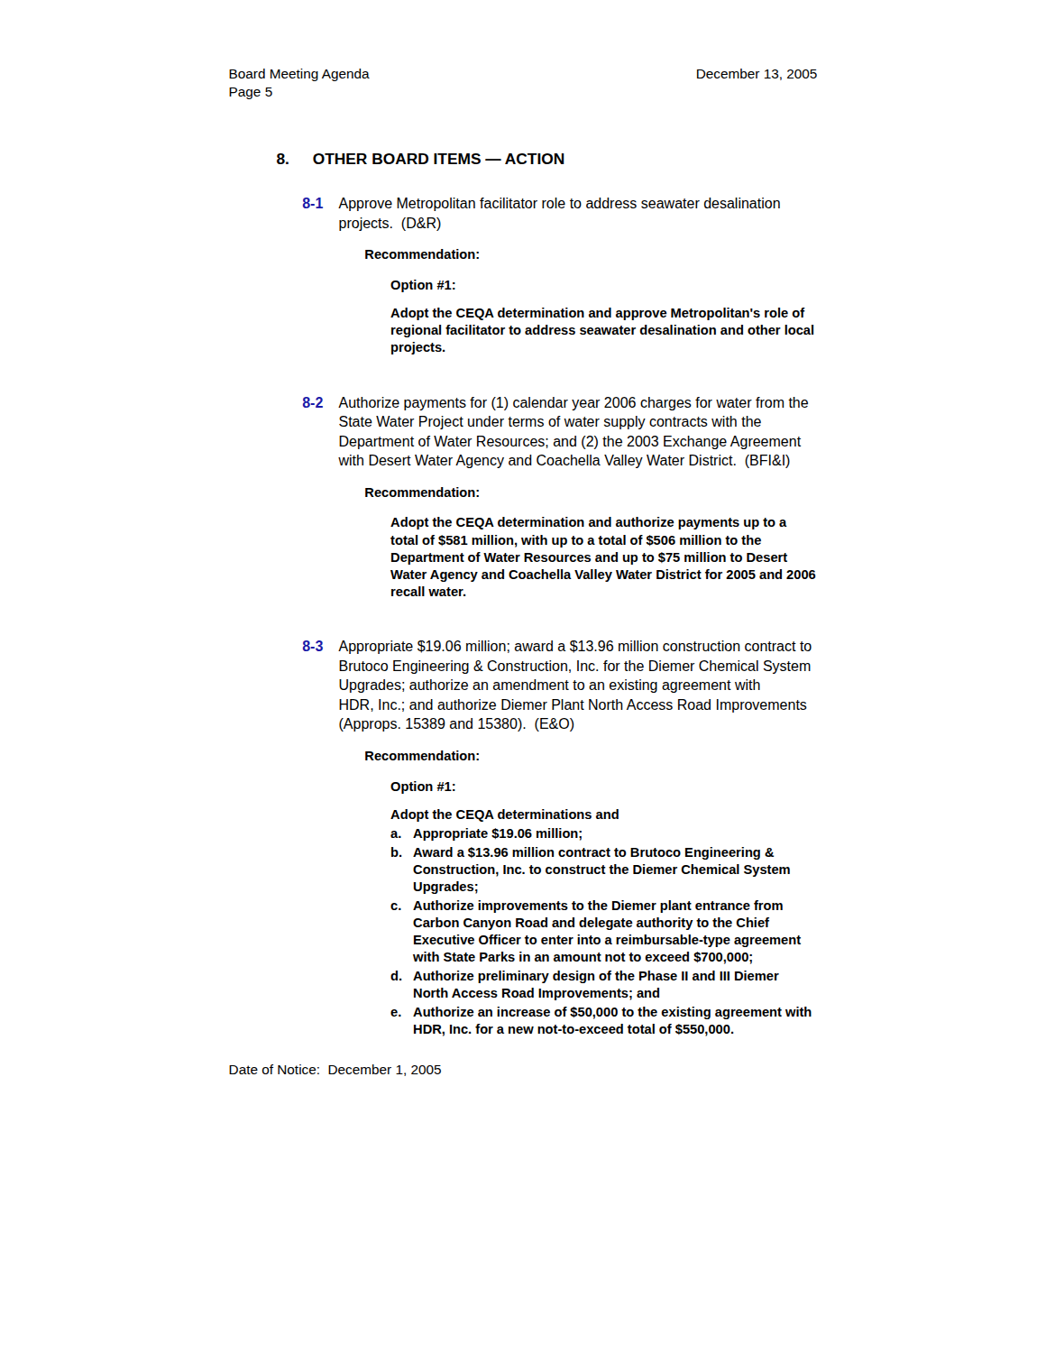Board Meeting Agenda
Page 5
December 13, 2005
8. OTHER BOARD ITEMS — ACTION
8-1
Approve Metropolitan facilitator role to address seawater desalination projects. (D&R)
Recommendation:
Option #1:
Adopt the CEQA determination and approve Metropolitan's role of regional facilitator to address seawater desalination and other local projects.
8-2
Authorize payments for (1) calendar year 2006 charges for water from the State Water Project under terms of water supply contracts with the Department of Water Resources; and (2) the 2003 Exchange Agreement with Desert Water Agency and Coachella Valley Water District. (BFI&I)
Recommendation:
Adopt the CEQA determination and authorize payments up to a total of $581 million, with up to a total of $506 million to the Department of Water Resources and up to $75 million to Desert Water Agency and Coachella Valley Water District for 2005 and 2006 recall water.
8-3
Appropriate $19.06 million; award a $13.96 million construction contract to Brutoco Engineering & Construction, Inc. for the Diemer Chemical System Upgrades; authorize an amendment to an existing agreement with HDR, Inc.; and authorize Diemer Plant North Access Road Improvements (Approps. 15389 and 15380). (E&O)
Recommendation:
Option #1:
Adopt the CEQA determinations and
a. Appropriate $19.06 million;
b. Award a $13.96 million contract to Brutoco Engineering & Construction, Inc. to construct the Diemer Chemical System Upgrades;
c. Authorize improvements to the Diemer plant entrance from Carbon Canyon Road and delegate authority to the Chief Executive Officer to enter into a reimbursable-type agreement with State Parks in an amount not to exceed $700,000;
d. Authorize preliminary design of the Phase II and III Diemer North Access Road Improvements; and
e. Authorize an increase of $50,000 to the existing agreement with HDR, Inc. for a new not-to-exceed total of $550,000.
Date of Notice: December 1, 2005